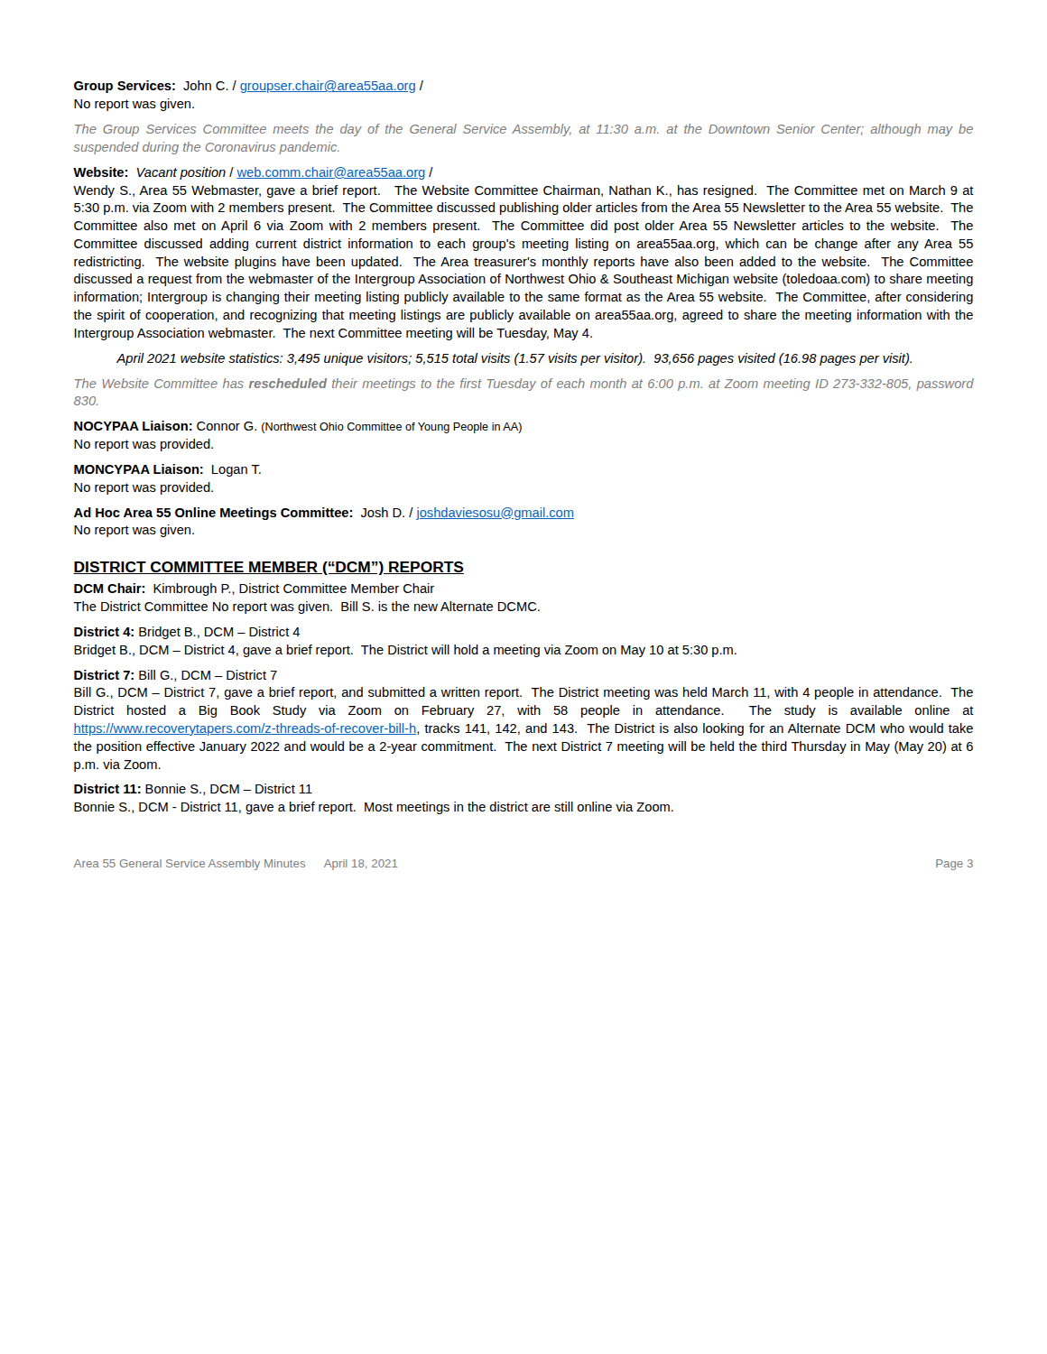Group Services: John C. / groupser.chair@area55aa.org /
No report was given.
The Group Services Committee meets the day of the General Service Assembly, at 11:30 a.m. at the Downtown Senior Center; although may be suspended during the Coronavirus pandemic.
Website: Vacant position / web.comm.chair@area55aa.org /
Wendy S., Area 55 Webmaster, gave a brief report. The Website Committee Chairman, Nathan K., has resigned. The Committee met on March 9 at 5:30 p.m. via Zoom with 2 members present. The Committee discussed publishing older articles from the Area 55 Newsletter to the Area 55 website. The Committee also met on April 6 via Zoom with 2 members present. The Committee did post older Area 55 Newsletter articles to the website. The Committee discussed adding current district information to each group's meeting listing on area55aa.org, which can be change after any Area 55 redistricting. The website plugins have been updated. The Area treasurer's monthly reports have also been added to the website. The Committee discussed a request from the webmaster of the Intergroup Association of Northwest Ohio & Southeast Michigan website (toledoaa.com) to share meeting information; Intergroup is changing their meeting listing publicly available to the same format as the Area 55 website. The Committee, after considering the spirit of cooperation, and recognizing that meeting listings are publicly available on area55aa.org, agreed to share the meeting information with the Intergroup Association webmaster. The next Committee meeting will be Tuesday, May 4.
April 2021 website statistics: 3,495 unique visitors; 5,515 total visits (1.57 visits per visitor). 93,656 pages visited (16.98 pages per visit).
The Website Committee has rescheduled their meetings to the first Tuesday of each month at 6:00 p.m. at Zoom meeting ID 273-332-805, password 830.
NOCYPAA Liaison: Connor G. (Northwest Ohio Committee of Young People in AA)
No report was provided.
MONCYPAA Liaison: Logan T.
No report was provided.
Ad Hoc Area 55 Online Meetings Committee: Josh D. / joshdaviesosu@gmail.com
No report was given.
DISTRICT COMMITTEE MEMBER (“DCM”) REPORTS
DCM Chair: Kimbrough P., District Committee Member Chair
The District Committee No report was given. Bill S. is the new Alternate DCMC.
District 4: Bridget B., DCM – District 4
Bridget B., DCM – District 4, gave a brief report. The District will hold a meeting via Zoom on May 10 at 5:30 p.m.
District 7: Bill G., DCM – District 7
Bill G., DCM – District 7, gave a brief report, and submitted a written report. The District meeting was held March 11, with 4 people in attendance. The District hosted a Big Book Study via Zoom on February 27, with 58 people in attendance. The study is available online at https://www.recoverytapers.com/z-threads-of-recover-bill-h, tracks 141, 142, and 143. The District is also looking for an Alternate DCM who would take the position effective January 2022 and would be a 2-year commitment. The next District 7 meeting will be held the third Thursday in May (May 20) at 6 p.m. via Zoom.
District 11: Bonnie S., DCM – District 11
Bonnie S., DCM - District 11, gave a brief report. Most meetings in the district are still online via Zoom.
Area 55 General Service Assembly Minutes April 18, 2021 Page 3